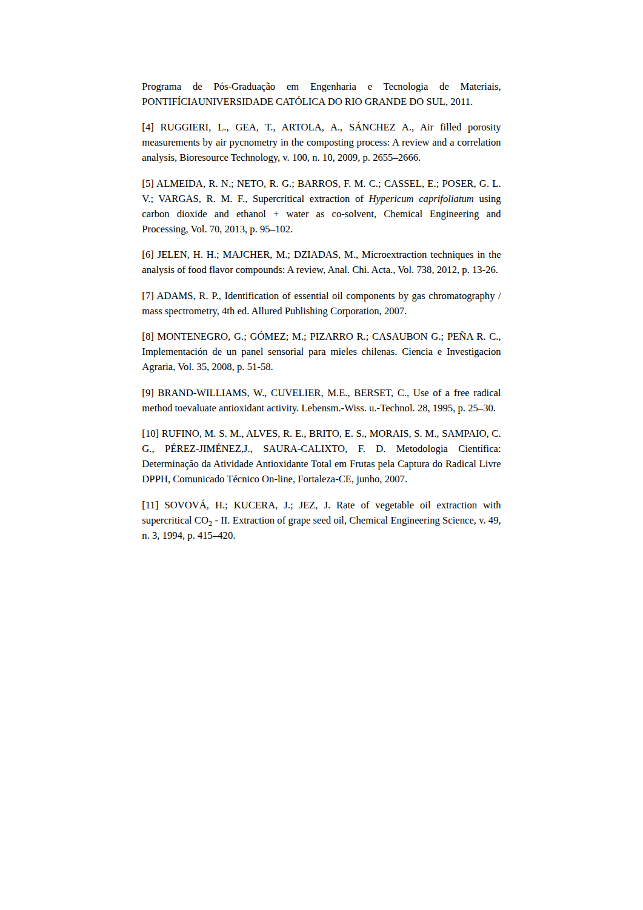Programa de Pós-Graduação em Engenharia e Tecnologia de Materiais, PONTIFÍCIAUNIVERSIDADE CATÓLICA DO RIO GRANDE DO SUL, 2011.
[4] RUGGIERI, L., GEA, T., ARTOLA, A., SÁNCHEZ A., Air filled porosity measurements by air pycnometry in the composting process: A review and a correlation analysis, Bioresource Technology, v. 100, n. 10, 2009, p. 2655–2666.
[5] ALMEIDA, R. N.; NETO, R. G.; BARROS, F. M. C.; CASSEL, E.; POSER, G. L. V.; VARGAS, R. M. F., Supercritical extraction of Hypericum caprifoliatum using carbon dioxide and ethanol + water as co-solvent, Chemical Engineering and Processing, Vol. 70, 2013, p. 95–102.
[6] JELEN, H. H.; MAJCHER, M.; DZIADAS, M., Microextraction techniques in the analysis of food flavor compounds: A review, Anal. Chi. Acta., Vol. 738, 2012, p. 13-26.
[7] ADAMS, R. P., Identification of essential oil components by gas chromatography / mass spectrometry, 4th ed. Allured Publishing Corporation, 2007.
[8] MONTENEGRO, G.; GÓMEZ; M.; PIZARRO R.; CASAUBON G.; PEÑA R. C., Implementación de un panel sensorial para mieles chilenas. Ciencia e Investigacion Agraria, Vol. 35, 2008, p. 51-58.
[9] BRAND-WILLIAMS, W., CUVELIER, M.E., BERSET, C., Use of a free radical method toevaluate antioxidant activity. Lebensm.-Wiss. u.-Technol. 28, 1995, p. 25–30.
[10] RUFINO, M. S. M., ALVES, R. E., BRITO, E. S., MORAIS, S. M., SAMPAIO, C. G., PÉREZ-JIMÉNEZ,J., SAURA-CALIXTO, F. D. Metodologia Científica: Determinação da Atividade Antioxidante Total em Frutas pela Captura do Radical Livre DPPH, Comunicado Técnico On-line, Fortaleza-CE, junho, 2007.
[11] SOVOVÁ, H.; KUCERA, J.; JEZ, J. Rate of vegetable oil extraction with supercritical CO2 - II. Extraction of grape seed oil, Chemical Engineering Science, v. 49, n. 3, 1994, p. 415–420.